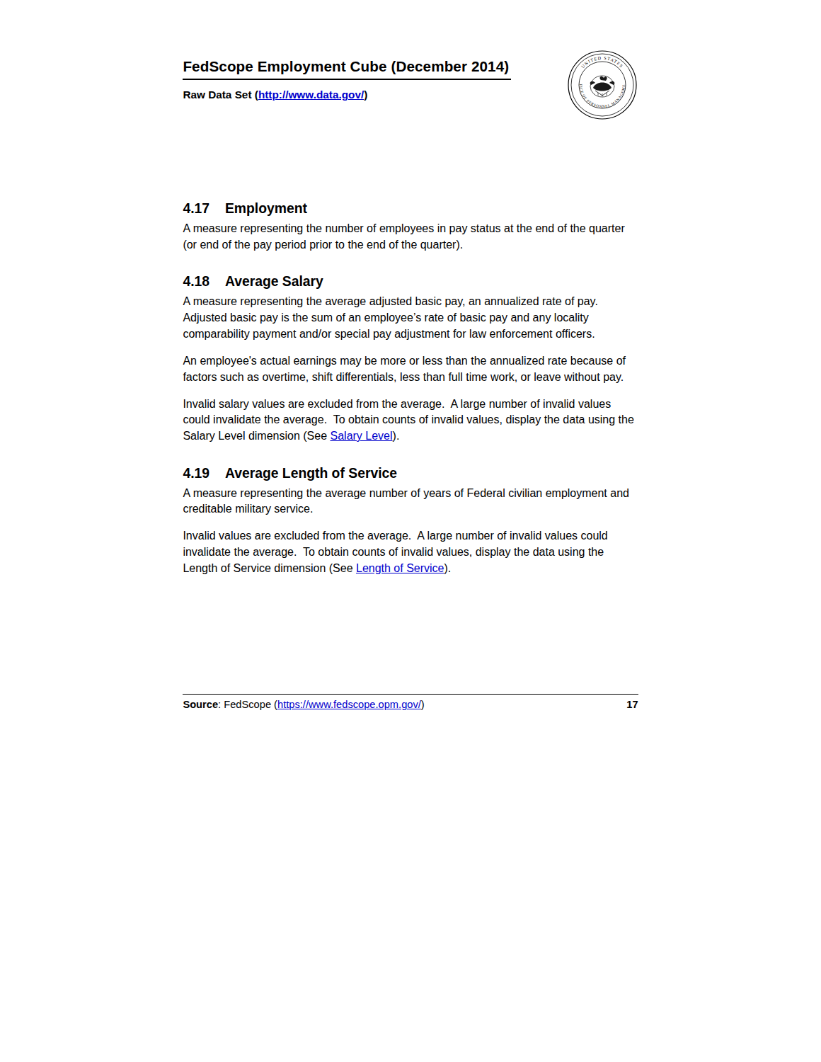FedScope Employment Cube (December 2014)
Raw Data Set (http://www.data.gov/)
UNITED STATES OFFICE OF PERSONNEL MANAGEMENT
4.17 Employment
A measure representing the number of employees in pay status at the end of the quarter (or end of the pay period prior to the end of the quarter).
4.18 Average Salary
A measure representing the average adjusted basic pay, an annualized rate of pay. Adjusted basic pay is the sum of an employee’s rate of basic pay and any locality comparability payment and/or special pay adjustment for law enforcement officers.
An employee's actual earnings may be more or less than the annualized rate because of factors such as overtime, shift differentials, less than full time work, or leave without pay.
Invalid salary values are excluded from the average. A large number of invalid values could invalidate the average. To obtain counts of invalid values, display the data using the Salary Level dimension (See Salary Level).
4.19 Average Length of Service
A measure representing the average number of years of Federal civilian employment and creditable military service.
Invalid values are excluded from the average. A large number of invalid values could invalidate the average. To obtain counts of invalid values, display the data using the Length of Service dimension (See Length of Service).
Source: FedScope (https://www.fedscope.opm.gov/)
17